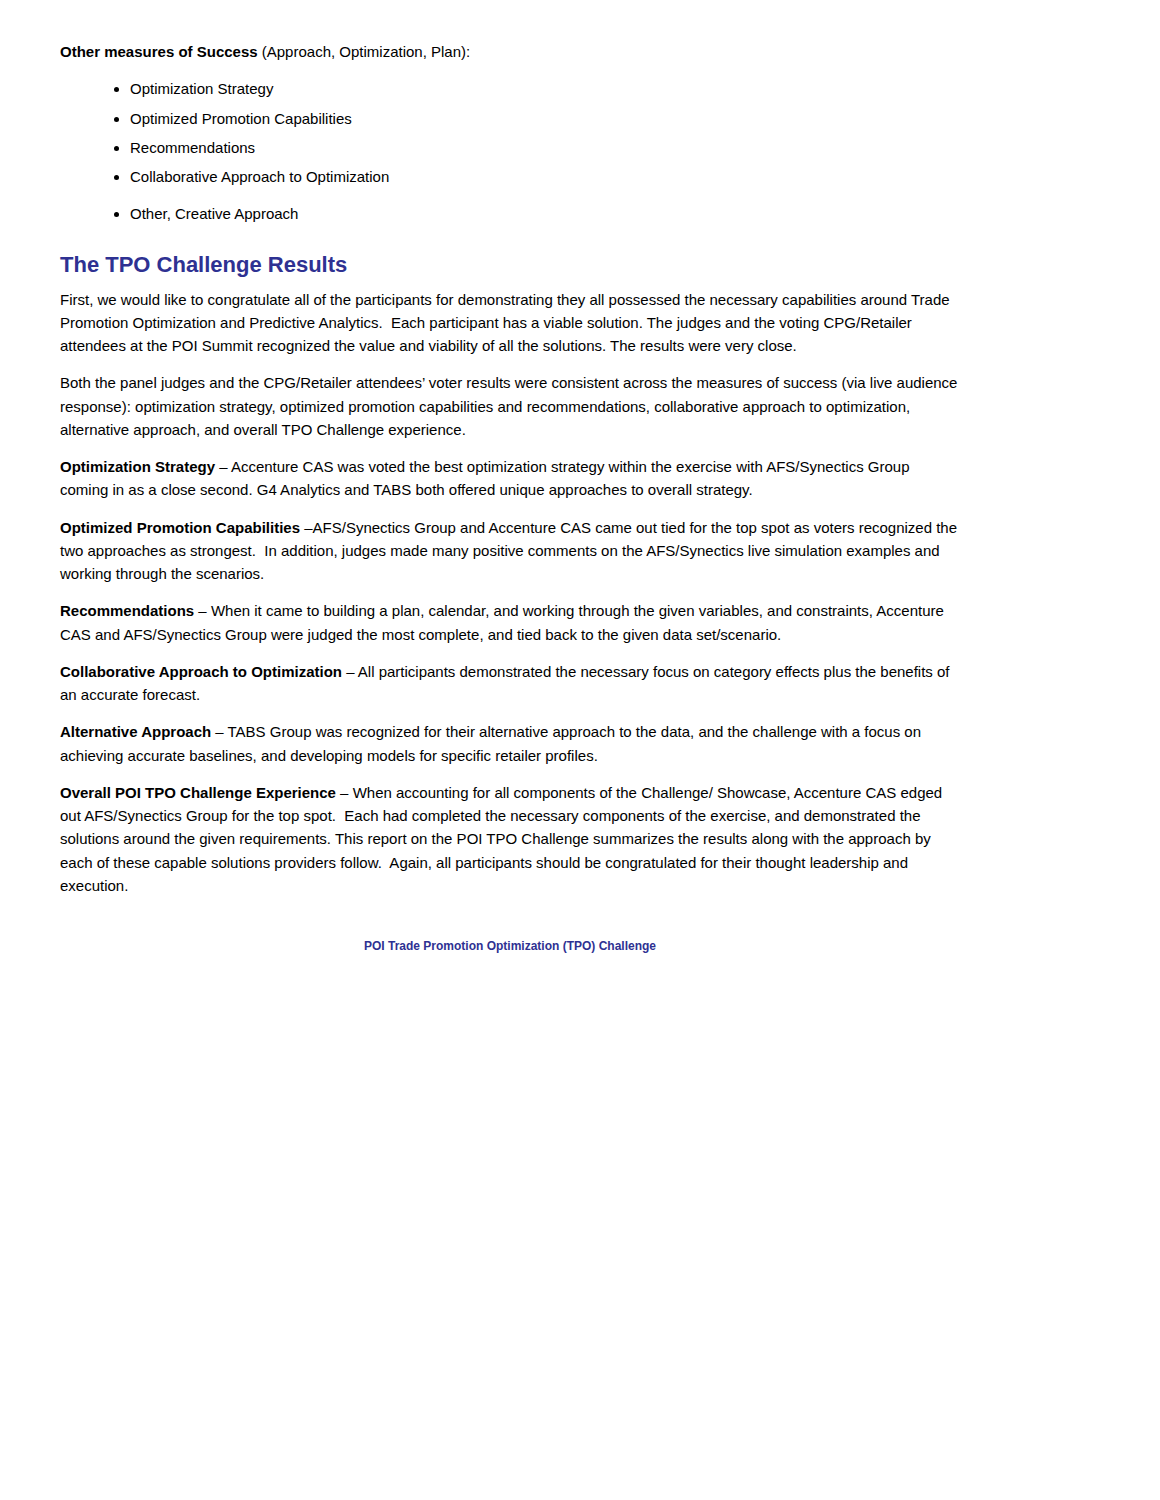Other measures of Success (Approach, Optimization, Plan):
Optimization Strategy
Optimized Promotion Capabilities
Recommendations
Collaborative Approach to Optimization
Other, Creative Approach
The TPO Challenge Results
First, we would like to congratulate all of the participants for demonstrating they all possessed the necessary capabilities around Trade Promotion Optimization and Predictive Analytics. Each participant has a viable solution. The judges and the voting CPG/Retailer attendees at the POI Summit recognized the value and viability of all the solutions. The results were very close.
Both the panel judges and the CPG/Retailer attendees’ voter results were consistent across the measures of success (via live audience response): optimization strategy, optimized promotion capabilities and recommendations, collaborative approach to optimization, alternative approach, and overall TPO Challenge experience.
Optimization Strategy – Accenture CAS was voted the best optimization strategy within the exercise with AFS/Synectics Group coming in as a close second. G4 Analytics and TABS both offered unique approaches to overall strategy.
Optimized Promotion Capabilities –AFS/Synectics Group and Accenture CAS came out tied for the top spot as voters recognized the two approaches as strongest. In addition, judges made many positive comments on the AFS/Synectics live simulation examples and working through the scenarios.
Recommendations – When it came to building a plan, calendar, and working through the given variables, and constraints, Accenture CAS and AFS/Synectics Group were judged the most complete, and tied back to the given data set/scenario.
Collaborative Approach to Optimization – All participants demonstrated the necessary focus on category effects plus the benefits of an accurate forecast.
Alternative Approach – TABS Group was recognized for their alternative approach to the data, and the challenge with a focus on achieving accurate baselines, and developing models for specific retailer profiles.
Overall POI TPO Challenge Experience – When accounting for all components of the Challenge/ Showcase, Accenture CAS edged out AFS/Synectics Group for the top spot. Each had completed the necessary components of the exercise, and demonstrated the solutions around the given requirements. This report on the POI TPO Challenge summarizes the results along with the approach by each of these capable solutions providers follow. Again, all participants should be congratulated for their thought leadership and execution.
POI Trade Promotion Optimization (TPO) Challenge